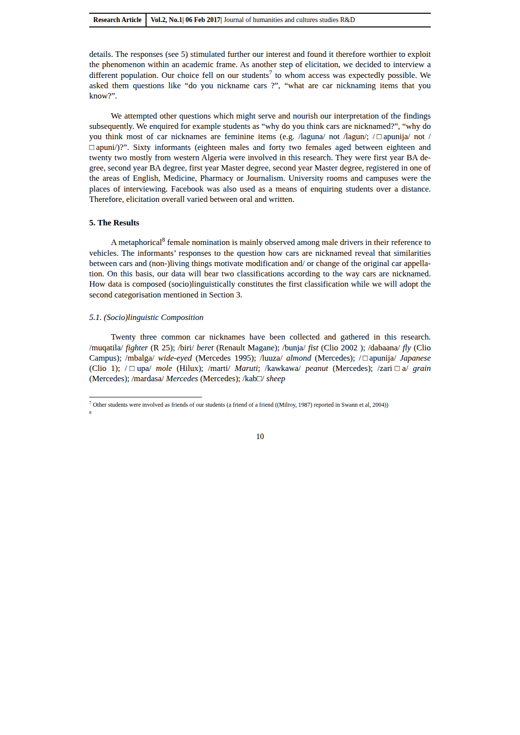Research Article
Vol.2, No.1| 06 Feb 2017| Journal of humanities and cultures studies R&D
details. The responses (see 5) stimulated further our interest and found it therefore worthier to exploit the phenomenon within an academic frame. As another step of elicitation, we decided to interview a different population. Our choice fell on our students7 to whom access was expectedly possible. We asked them questions like “do you nickname cars ?”, “what are car nicknaming items that you know?”.
We attempted other questions which might serve and nourish our interpretation of the findings subsequently. We enquired for example students as “why do you think cars are nicknamed?”, “why do you think most of car nicknames are feminine items (e.g. /laguna/ not /lagun/; /□apunija/ not /□apuni/)?”. Sixty informants (eighteen males and forty two females aged between eighteen and twenty two mostly from western Algeria were involved in this research. They were first year BA degree, second year BA degree, first year Master degree, second year Master degree, registered in one of the areas of English, Medicine, Pharmacy or Journalism. University rooms and campuses were the places of interviewing. Facebook was also used as a means of enquiring students over a distance. Therefore, elicitation overall varied between oral and written.
5. The Results
A metaphorical8 female nomination is mainly observed among male drivers in their reference to vehicles. The informants’ responses to the question how cars are nicknamed reveal that similarities between cars and (non-)living things motivate modification and/ or change of the original car appellation. On this basis, our data will bear two classifications according to the way cars are nicknamed. How data is composed (socio)linguistically constitutes the first classification while we will adopt the second categorisation mentioned in Section 3.
5.1. (Socio)linguistic Composition
Twenty three common car nicknames have been collected and gathered in this research. /muqatila/ fighter (R 25); /biri/ beret (Renault Magane); /bunja/ fist (Clio 2002 ); /dabaana/ fly (Clio Campus); /mbalga/ wide-eyed (Mercedes 1995); /luuza/ almond (Mercedes); /□apunija/ Japanese (Clio 1); /□upa/ mole (Hilux); /marti/ Maruti; /kawkawa/ peanut (Mercedes); /zari□a/ grain (Mercedes); /mardasa/ Mercedes (Mercedes); /kab□/ sheep
7 Other students were involved as friends of our students (a friend of a friend ((Milroy, 1987) reported in Swann et al, 2004))
8
10